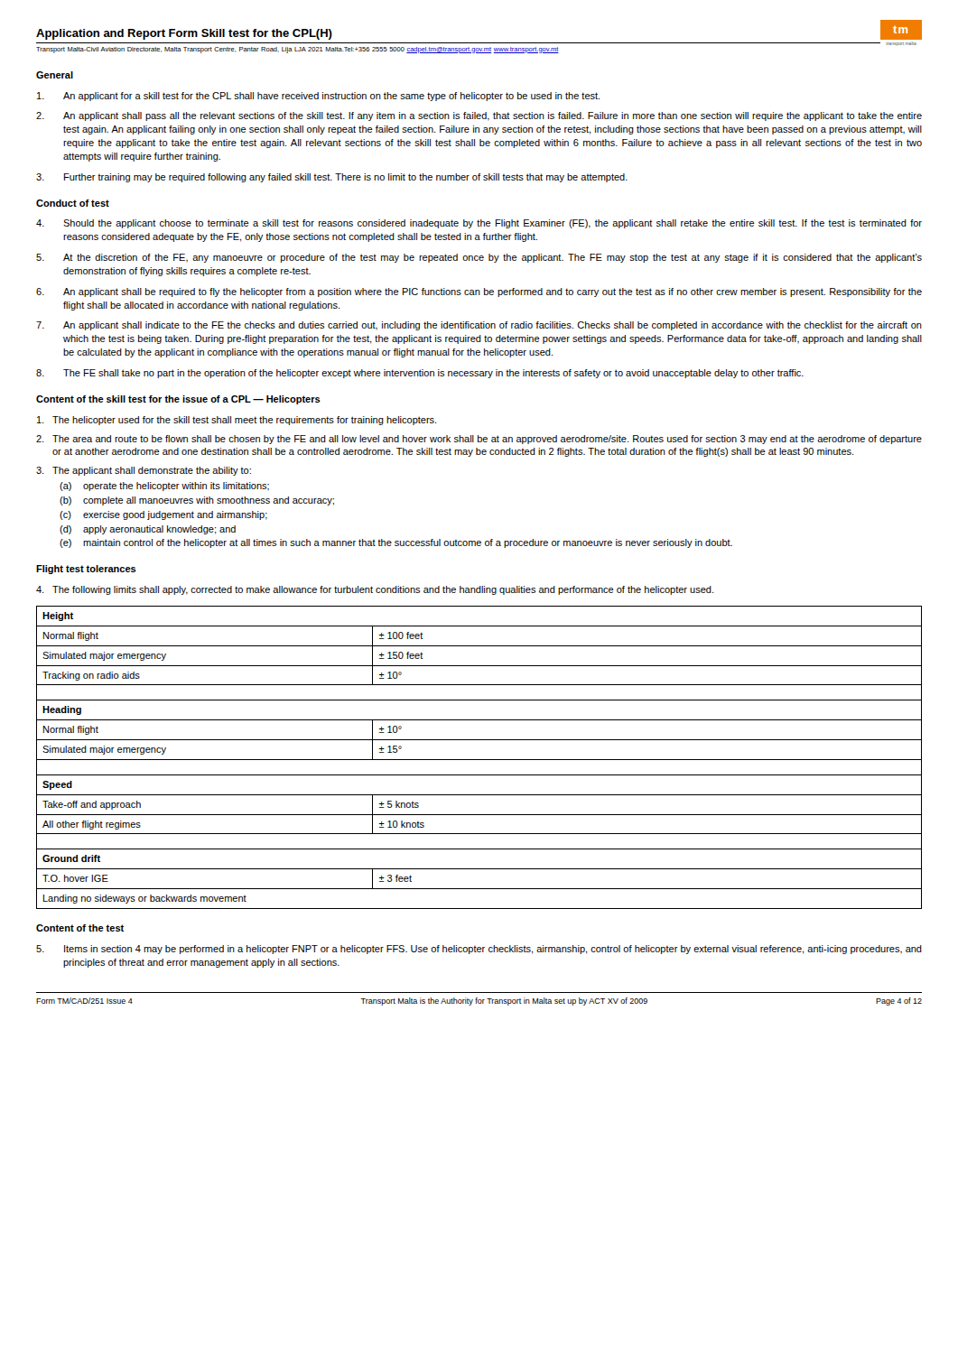tm
transport malta
Application and Report Form Skill test for the CPL(H)
Transport Malta-Civil Aviation Directorate, Malta Transport Centre, Pantar Road, Lija LJA 2021 Malta.Tel:+356 2555 5000 cadpel.tm@transport.gov.mt www.transport.gov.mt
General
An applicant for a skill test for the CPL shall have received instruction on the same type of helicopter to be used in the test.
An applicant shall pass all the relevant sections of the skill test. If any item in a section is failed, that section is failed. Failure in more than one section will require the applicant to take the entire test again. An applicant failing only in one section shall only repeat the failed section. Failure in any section of the retest, including those sections that have been passed on a previous attempt, will require the applicant to take the entire test again. All relevant sections of the skill test shall be completed within 6 months. Failure to achieve a pass in all relevant sections of the test in two attempts will require further training.
Further training may be required following any failed skill test. There is no limit to the number of skill tests that may be attempted.
Conduct of test
Should the applicant choose to terminate a skill test for reasons considered inadequate by the Flight Examiner (FE), the applicant shall retake the entire skill test. If the test is terminated for reasons considered adequate by the FE, only those sections not completed shall be tested in a further flight.
At the discretion of the FE, any manoeuvre or procedure of the test may be repeated once by the applicant. The FE may stop the test at any stage if it is considered that the applicant’s demonstration of flying skills requires a complete re-test.
An applicant shall be required to fly the helicopter from a position where the PIC functions can be performed and to carry out the test as if no other crew member is present. Responsibility for the flight shall be allocated in accordance with national regulations.
An applicant shall indicate to the FE the checks and duties carried out, including the identification of radio facilities. Checks shall be completed in accordance with the checklist for the aircraft on which the test is being taken. During pre-flight preparation for the test, the applicant is required to determine power settings and speeds. Performance data for take-off, approach and landing shall be calculated by the applicant in compliance with the operations manual or flight manual for the helicopter used.
The FE shall take no part in the operation of the helicopter except where intervention is necessary in the interests of safety or to avoid unacceptable delay to other traffic.
Content of the skill test for the issue of a CPL — Helicopters
1. The helicopter used for the skill test shall meet the requirements for training helicopters.
2. The area and route to be flown shall be chosen by the FE and all low level and hover work shall be at an approved aerodrome/site. Routes used for section 3 may end at the aerodrome of departure or at another aerodrome and one destination shall be a controlled aerodrome. The skill test may be conducted in 2 flights. The total duration of the flight(s) shall be at least 90 minutes.
3. The applicant shall demonstrate the ability to:
operate the helicopter within its limitations;
complete all manoeuvres with smoothness and accuracy;
exercise good judgement and airmanship;
apply aeronautical knowledge; and
maintain control of the helicopter at all times in such a manner that the successful outcome of a procedure or manoeuvre is never seriously in doubt.
Flight test tolerances
4. The following limits shall apply, corrected to make allowance for turbulent conditions and the handling qualities and performance of the helicopter used.
| Height |
| --- |
| Normal flight | ± 100 feet |
| Simulated major emergency | ± 150 feet |
| Tracking on radio aids | ± 10° |
| Heading |
| Normal flight | ± 10° |
| Simulated major emergency | ± 15° |
| Speed |
| Take-off and approach | ± 5 knots |
| All other flight regimes | ± 10 knots |
| Ground drift |
| T.O. hover IGE | ± 3 feet |
| Landing no sideways or backwards movement |
Content of the test
Items in section 4 may be performed in a helicopter FNPT or a helicopter FFS. Use of helicopter checklists, airmanship, control of helicopter by external visual reference, anti-icing procedures, and principles of threat and error management apply in all sections.
Form TM/CAD/251 Issue 4
Transport Malta is the Authority for Transport in Malta set up by ACT XV of 2009
Page 4 of 12